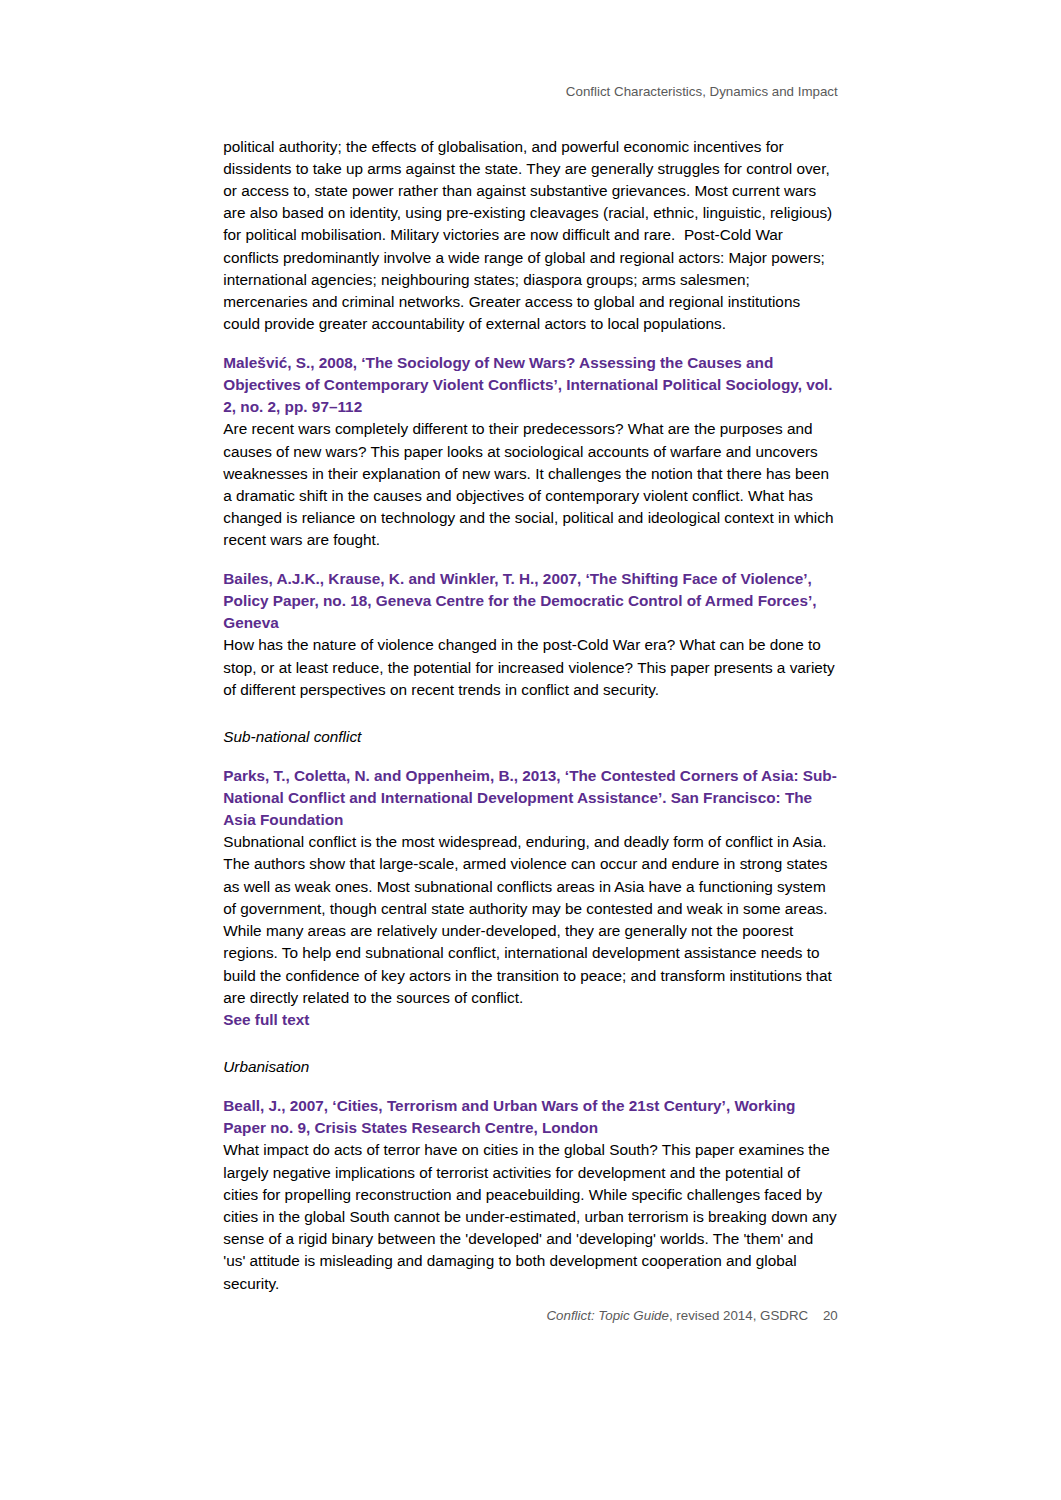Conflict Characteristics, Dynamics and Impact
political authority; the effects of globalisation, and powerful economic incentives for dissidents to take up arms against the state. They are generally struggles for control over, or access to, state power rather than against substantive grievances. Most current wars are also based on identity, using pre-existing cleavages (racial, ethnic, linguistic, religious) for political mobilisation. Military victories are now difficult and rare. Post-Cold War conflicts predominantly involve a wide range of global and regional actors: Major powers; international agencies; neighbouring states; diaspora groups; arms salesmen; mercenaries and criminal networks. Greater access to global and regional institutions could provide greater accountability of external actors to local populations.
Malešvić, S., 2008, ‘The Sociology of New Wars? Assessing the Causes and Objectives of Contemporary Violent Conflicts’, International Political Sociology, vol. 2, no. 2, pp. 97–112
Are recent wars completely different to their predecessors? What are the purposes and causes of new wars? This paper looks at sociological accounts of warfare and uncovers weaknesses in their explanation of new wars. It challenges the notion that there has been a dramatic shift in the causes and objectives of contemporary violent conflict. What has changed is reliance on technology and the social, political and ideological context in which recent wars are fought.
Bailes, A.J.K., Krause, K. and Winkler, T. H., 2007, ‘The Shifting Face of Violence’, Policy Paper, no. 18, Geneva Centre for the Democratic Control of Armed Forces’, Geneva
How has the nature of violence changed in the post-Cold War era? What can be done to stop, or at least reduce, the potential for increased violence? This paper presents a variety of different perspectives on recent trends in conflict and security.
Sub-national conflict
Parks, T., Coletta, N. and Oppenheim, B., 2013, ‘The Contested Corners of Asia: Sub-National Conflict and International Development Assistance’. San Francisco: The Asia Foundation
Subnational conflict is the most widespread, enduring, and deadly form of conflict in Asia. The authors show that large-scale, armed violence can occur and endure in strong states as well as weak ones. Most subnational conflicts areas in Asia have a functioning system of government, though central state authority may be contested and weak in some areas. While many areas are relatively under-developed, they are generally not the poorest regions. To help end subnational conflict, international development assistance needs to build the confidence of key actors in the transition to peace; and transform institutions that are directly related to the sources of conflict.
See full text
Urbanisation
Beall, J., 2007, ‘Cities, Terrorism and Urban Wars of the 21st Century’, Working Paper no. 9, Crisis States Research Centre, London
What impact do acts of terror have on cities in the global South? This paper examines the largely negative implications of terrorist activities for development and the potential of cities for propelling reconstruction and peacebuilding. While specific challenges faced by cities in the global South cannot be under-estimated, urban terrorism is breaking down any sense of a rigid binary between the 'developed' and 'developing' worlds. The 'them' and 'us' attitude is misleading and damaging to both development cooperation and global security.
Conflict: Topic Guide, revised 2014, GSDRC20